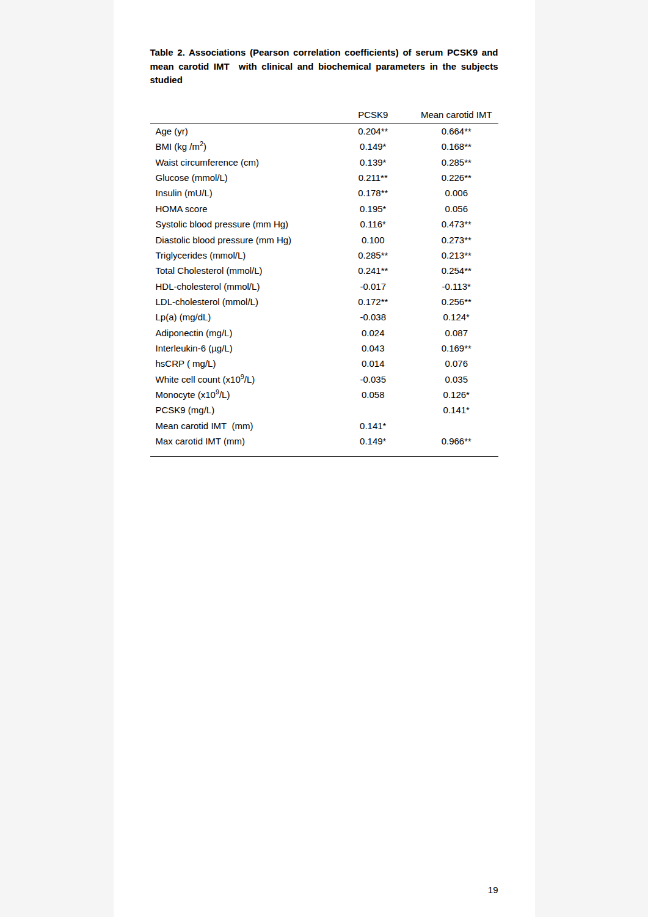Table 2. Associations (Pearson correlation coefficients) of serum PCSK9 and mean carotid IMT with clinical and biochemical parameters in the subjects studied
| | PCSK9 | Mean carotid IMT |
| --- | --- | --- |
| Age (yr) | 0.204** | 0.664** |
| BMI (kg /m 2 ) | 0.149* | 0.168** |
| Waist circumference (cm) | 0.139* | 0.285** |
| Glucose (mmol/L) | 0.211** | 0.226** |
| Insulin (mU/L) | 0.178** | 0.006 |
| HOMA score | 0.195* | 0.056 |
| Systolic blood pressure (mm Hg) | 0.116* | 0.473** |
| Diastolic blood pressure (mm Hg) | 0.100 | 0.273** |
| Triglycerides (mmol/L) | 0.285** | 0.213** |
| Total Cholesterol (mmol/L) | 0.241** | 0.254** |
| HDL-cholesterol (mmol/L) | -0.017 | -0.113* |
| LDL-cholesterol (mmol/L) | 0.172** | 0.256** |
| Lp(a) (mg/dL) | -0.038 | 0.124* |
| Adiponectin (mg/L) | 0.024 | 0.087 |
| Interleukin-6 (µg/L) | 0.043 | 0.169** |
| hsCRP ( mg/L) | 0.014 | 0.076 |
| White cell count (x10 9 /L) | -0.035 | 0.035 |
| Monocyte (x10 9 /L) | 0.058 | 0.126* |
| PCSK9 (mg/L) | | 0.141* |
| Mean carotid IMT (mm) | 0.141* | |
| Max carotid IMT (mm) | 0.149* | 0.966** |
19